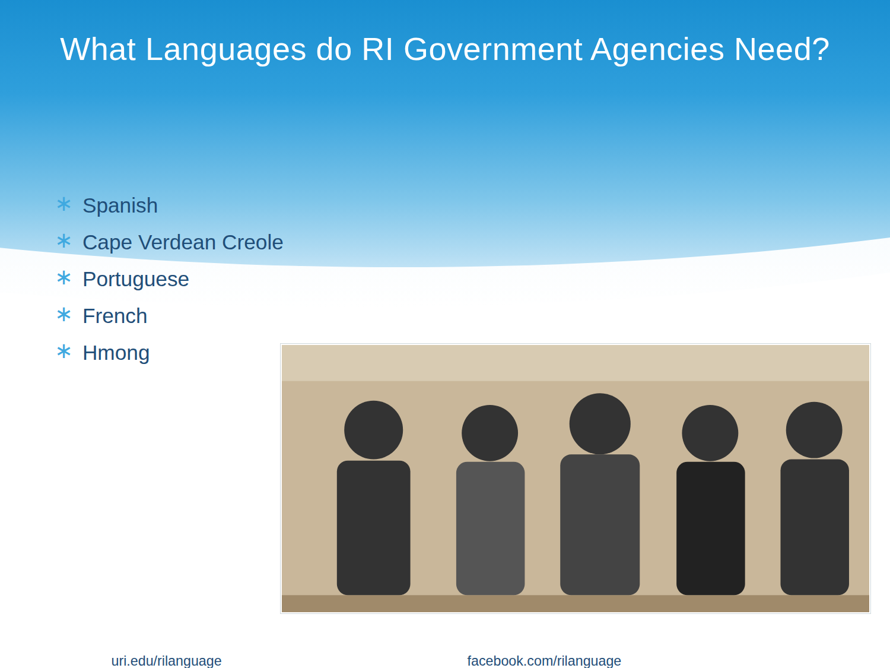What Languages do RI Government Agencies Need?
Spanish
Cape Verdean Creole
Portuguese
French
Hmong
uri.edu/rilanguage facebook.com/rilanguage